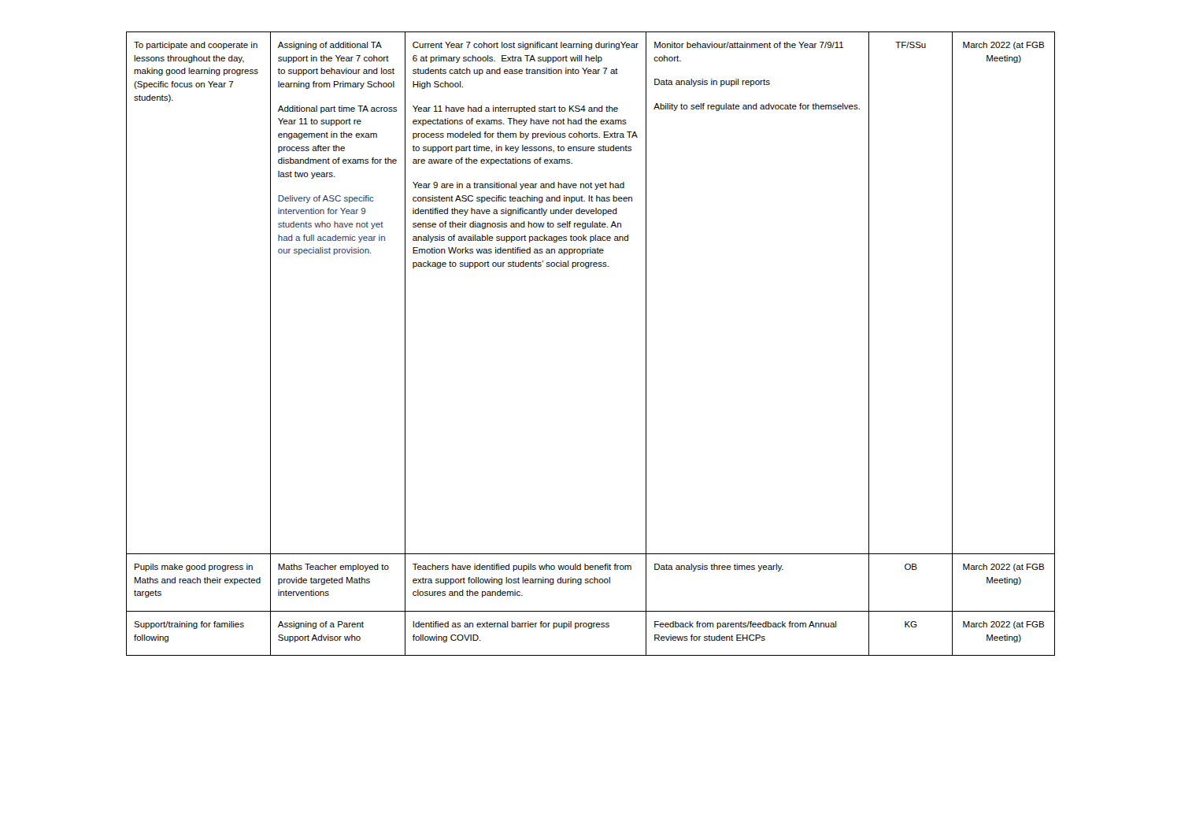| To participate and cooperate in lessons throughout the day, making good learning progress (Specific focus on Year 7 students). | Assigning of additional TA support in the Year 7 cohort to support behaviour and lost learning from Primary School Additional part time TA across Year 11 to support re engagement in the exam process after the disbandment of exams for the last two years. Delivery of ASC specific intervention for Year 9 students who have not yet had a full academic year in our specialist provision. | Current Year 7 cohort lost significant learning duringYear 6 at primary schools. Extra TA support will help students catch up and ease transition into Year 7 at High School. Year 11 have had a interrupted start to KS4 and the expectations of exams. They have not had the exams process modeled for them by previous cohorts. Extra TA to support part time, in key lessons, to ensure students are aware of the expectations of exams. Year 9 are in a transitional year and have not yet had consistent ASC specific teaching and input. It has been identified they have a significantly under developed sense of their diagnosis and how to self regulate. An analysis of available support packages took place and Emotion Works was identified as an appropriate package to support our students’ social progress. | Monitor behaviour/attainment of the Year 7/9/11 cohort. Data analysis in pupil reports Ability to self regulate and advocate for themselves. | TF/SSu | March 2022 (at FGB Meeting) |
| Pupils make good progress in Maths and reach their expected targets | Maths Teacher employed to provide targeted Maths interventions | Teachers have identified pupils who would benefit from extra support following lost learning during school closures and the pandemic. | Data analysis three times yearly. | OB | March 2022 (at FGB Meeting) |
| Support/training for families following | Assigning of a Parent Support Advisor who | Identified as an external barrier for pupil progress following COVID. | Feedback from parents/feedback from Annual Reviews for student EHCPs | KG | March 2022 (at FGB Meeting) |